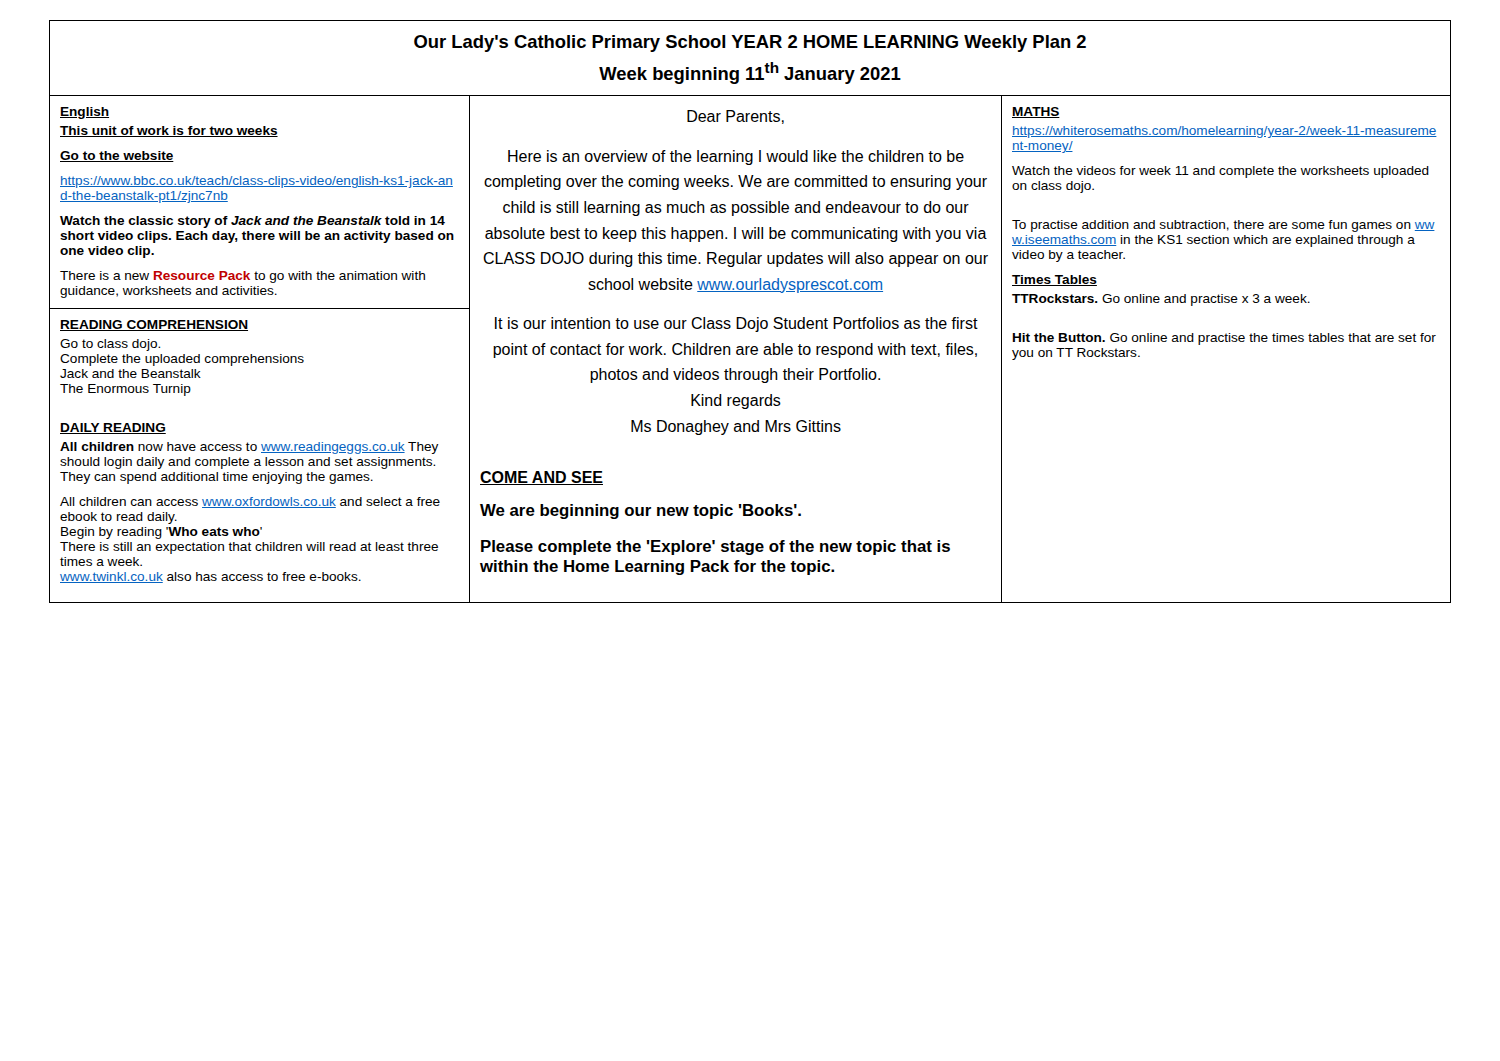Our Lady's Catholic Primary School YEAR 2 HOME LEARNING Weekly Plan 2
Week beginning 11th January 2021
English
This unit of work is for two weeks
Go to the website
https://www.bbc.co.uk/teach/class-clips-video/english-ks1-jack-and-the-beanstalk-pt1/zjnc7nb
Watch the classic story of Jack and the Beanstalk told in 14 short video clips. Each day, there will be an activity based on one video clip.
There is a new Resource Pack to go with the animation with guidance, worksheets and activities.
READING COMPREHENSION
Go to class dojo.
Complete the uploaded comprehensions
Jack and the Beanstalk
The Enormous Turnip
DAILY READING
All children now have access to www.readingeggs.co.uk They should login daily and complete a lesson and set assignments.
They can spend additional time enjoying the games.
All children can access www.oxfordowls.co.uk and select a free ebook to read daily.
Begin by reading 'Who eats who'
There is still an expectation that children will read at least three times a week.
www.twinkl.co.uk also has access to free e-books.
Dear Parents,
Here is an overview of the learning I would like the children to be completing over the coming weeks. We are committed to ensuring your child is still learning as much as possible and endeavour to do our absolute best to keep this happen. I will be communicating with you via CLASS DOJO during this time. Regular updates will also appear on our school website www.ourladysprescot.com
It is our intention to use our Class Dojo Student Portfolios as the first point of contact for work. Children are able to respond with text, files, photos and videos through their Portfolio.
Kind regards
Ms Donaghey and Mrs Gittins
COME AND SEE
We are beginning our new topic 'Books'.
Please complete the 'Explore' stage of the new topic that is within the Home Learning Pack for the topic.
MATHS
https://whiterosemaths.com/homelearning/year-2/week-11-measurement-money/
Watch the videos for week 11 and complete the worksheets uploaded on class dojo.
To practise addition and subtraction, there are some fun games on www.iseemaths.com in the KS1 section which are explained through a video by a teacher.
Times Tables
TTRockstars. Go online and practise x 3 a week.
Hit the Button. Go online and practise the times tables that are set for you on TT Rockstars.